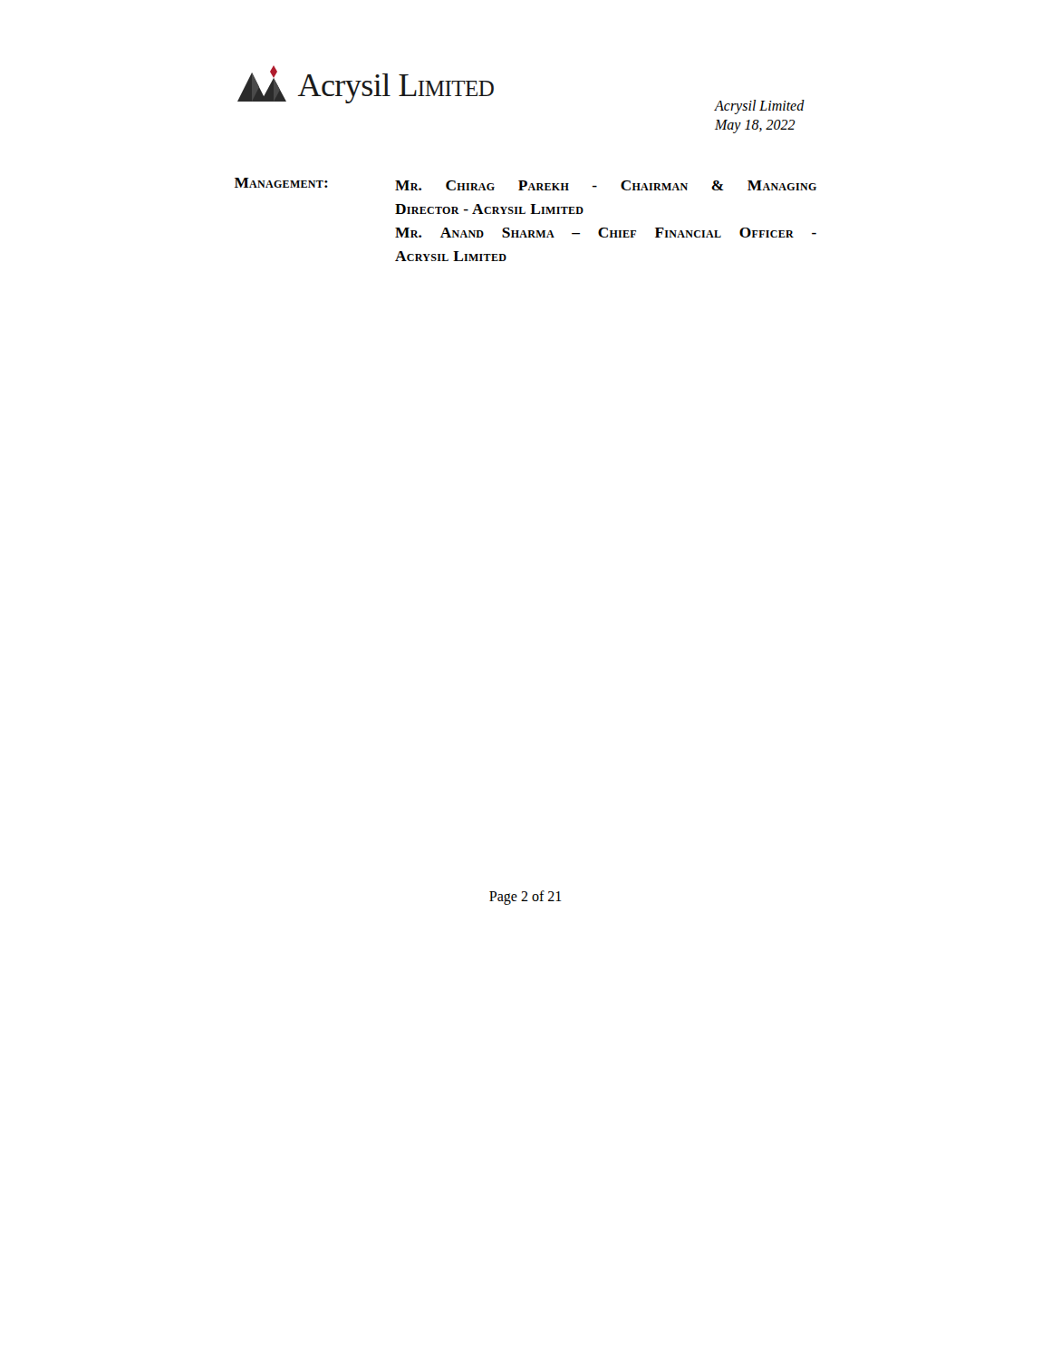Acrysil Limited
Acrysil Limited
May 18, 2022
| Management: | Mr. Chirag Parekh - Chairman & Managing Director - Acrysil Limited Mr. Anand Sharma – Chief Financial Officer - Acrysil Limited |
Page 2 of 21